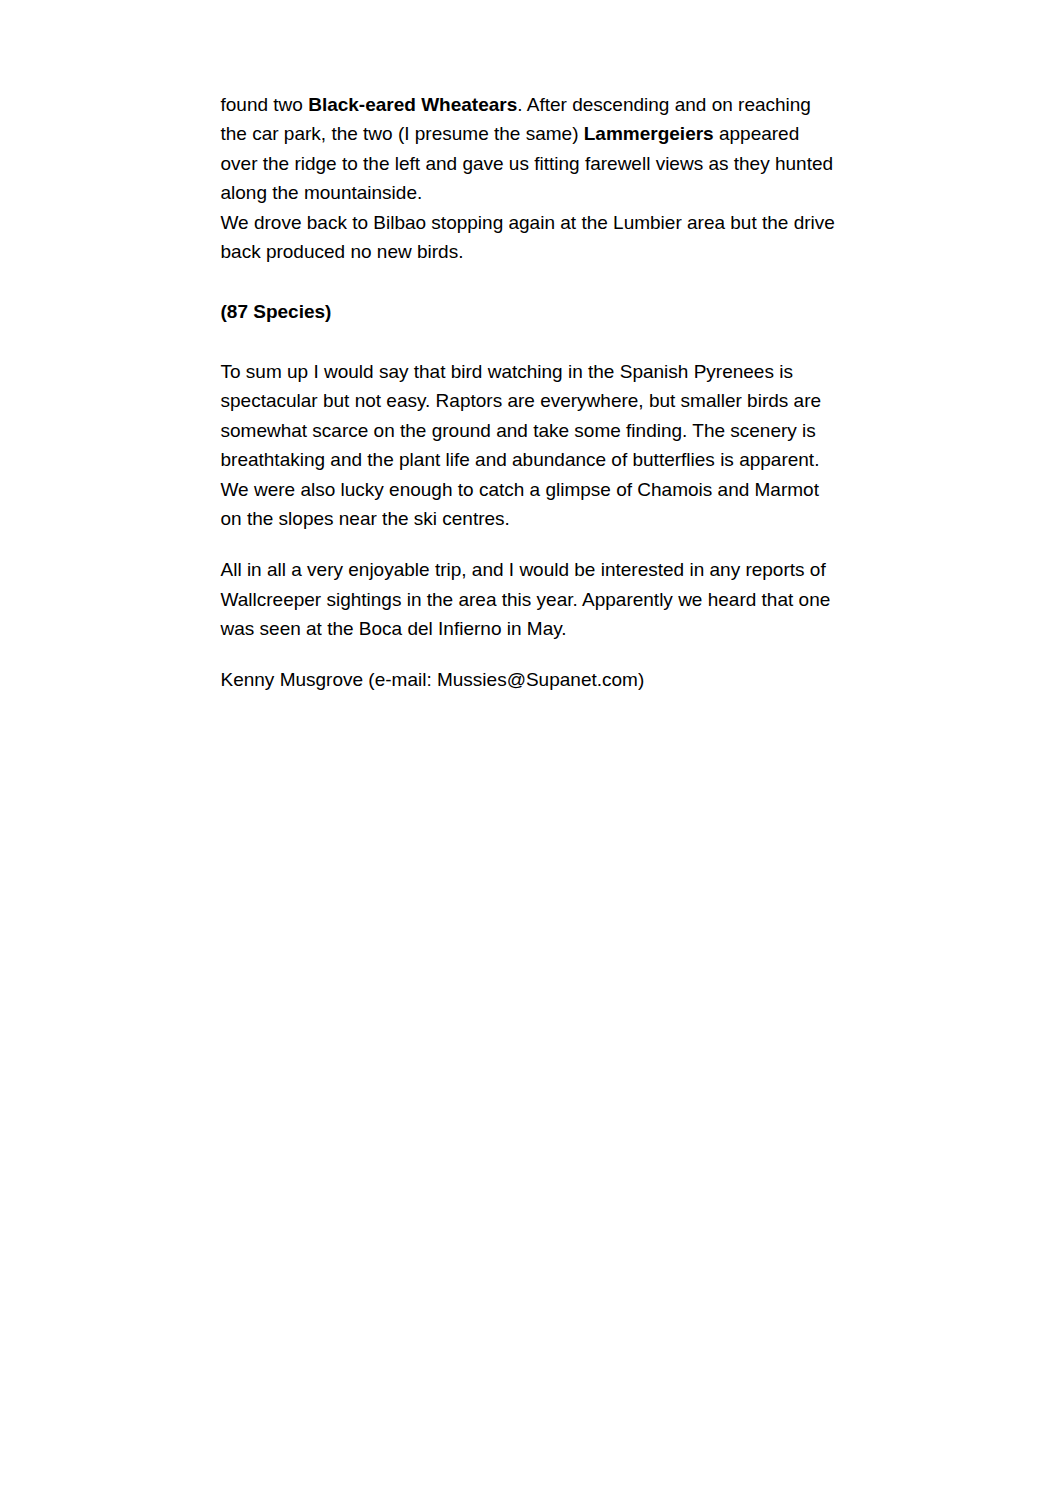found two Black-eared Wheatears. After descending and on reaching the car park, the two (I presume the same) Lammergeiers appeared over the ridge to the left and gave us fitting farewell views as they hunted along the mountainside.
We drove back to Bilbao stopping again at the Lumbier area but the drive back produced no new birds.
(87 Species)
To sum up I would say that bird watching in the Spanish Pyrenees is spectacular but not easy. Raptors are everywhere, but smaller birds are somewhat scarce on the ground and take some finding. The scenery is breathtaking and the plant life and abundance of butterflies is apparent. We were also lucky enough to catch a glimpse of Chamois and Marmot on the slopes near the ski centres.
All in all a very enjoyable trip, and I would be interested in any reports of Wallcreeper sightings in the area this year. Apparently we heard that one was seen at the Boca del Infierno in May.
Kenny Musgrove (e-mail: Mussies@Supanet.com)